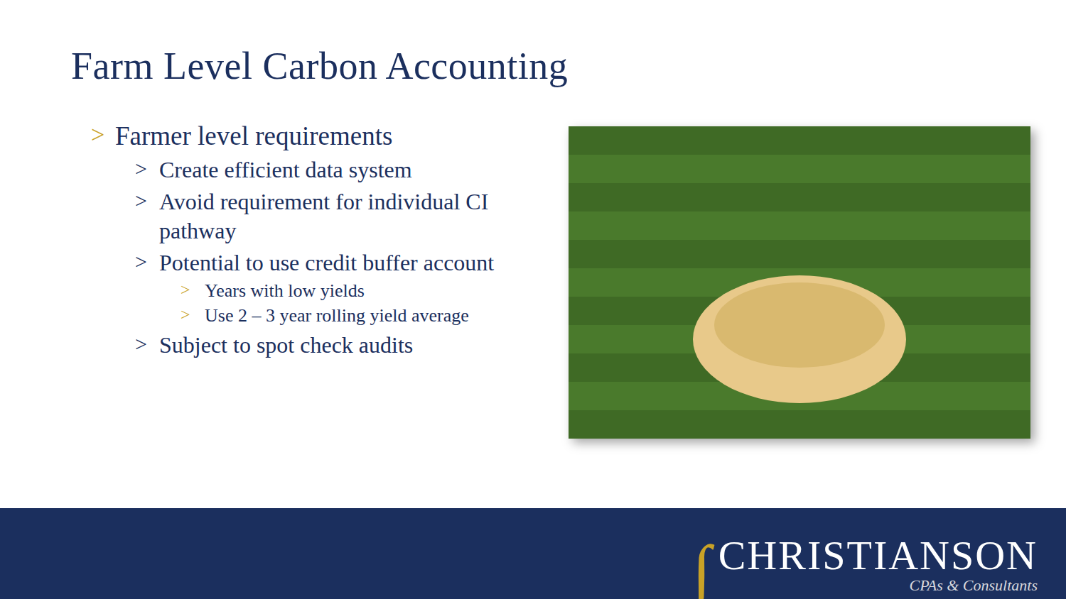Farm Level Carbon Accounting
Farmer level requirements
Create efficient data system
Avoid requirement for individual CI pathway
Potential to use credit buffer account
Years with low yields
Use 2 – 3 year rolling yield average
Subject to spot check audits
∫ CHRISTIANSON CPAs & Consultants